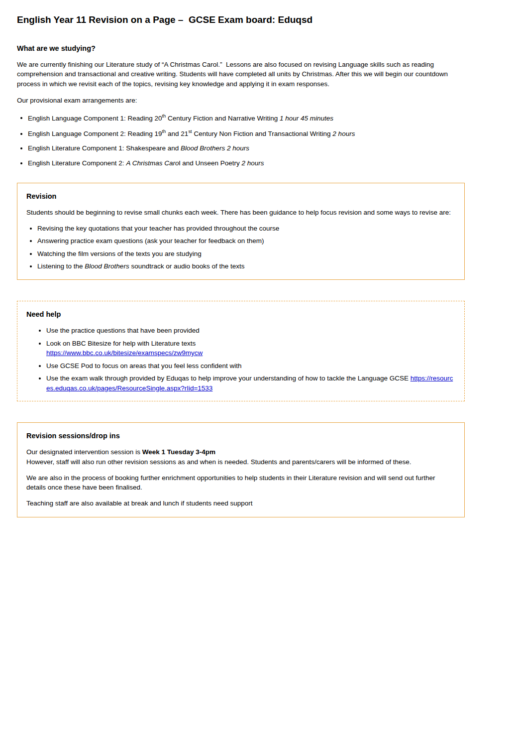English Year 11 Revision on a Page – GCSE Exam board: Eduqsd
What are we studying?
We are currently finishing our Literature study of “A Christmas Carol.” Lessons are also focused on revising Language skills such as reading comprehension and transactional and creative writing. Students will have completed all units by Christmas. After this we will begin our countdown process in which we revisit each of the topics, revising key knowledge and applying it in exam responses.
Our provisional exam arrangements are:
English Language Component 1: Reading 20th Century Fiction and Narrative Writing 1 hour 45 minutes
English Language Component 2: Reading 19th and 21st Century Non Fiction and Transactional Writing 2 hours
English Literature Component 1: Shakespeare and Blood Brothers 2 hours
English Literature Component 2: A Christmas Carol and Unseen Poetry 2 hours
Revision
Students should be beginning to revise small chunks each week. There has been guidance to help focus revision and some ways to revise are:
Revising the key quotations that your teacher has provided throughout the course
Answering practice exam questions (ask your teacher for feedback on them)
Watching the film versions of the texts you are studying
Listening to the Blood Brothers soundtrack or audio books of the texts
Need help
Use the practice questions that have been provided
Look on BBC Bitesize for help with Literature texts
https://www.bbc.co.uk/bitesize/examspecs/zw9mycw
Use GCSE Pod to focus on areas that you feel less confident with
Use the exam walk through provided by Eduqas to help improve your understanding of how to tackle the Language GCSE https://resources.eduqas.co.uk/pages/ResourceSingle.aspx?rIid=1533
Revision sessions/drop ins
Our designated intervention session is Week 1 Tuesday 3-4pm
However, staff will also run other revision sessions as and when is needed. Students and parents/carers will be informed of these.
We are also in the process of booking further enrichment opportunities to help students in their Literature revision and will send out further details once these have been finalised.
Teaching staff are also available at break and lunch if students need support